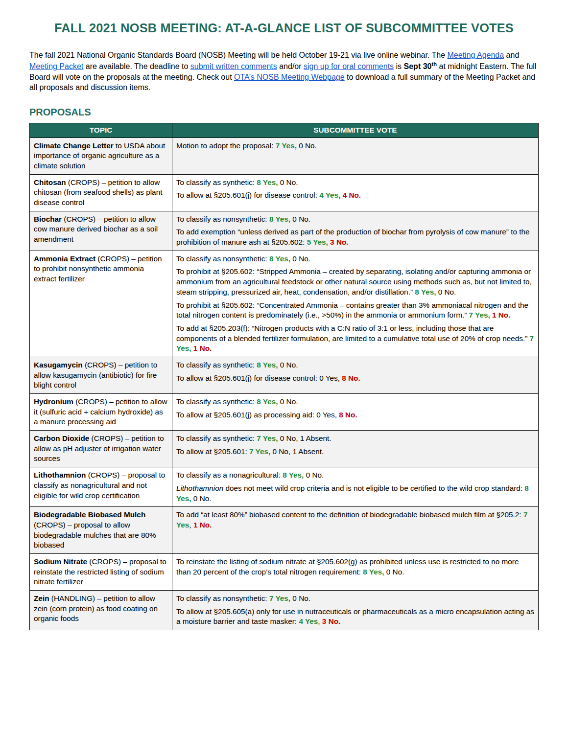FALL 2021 NOSB MEETING: AT-A-GLANCE LIST OF SUBCOMMITTEE VOTES
The fall 2021 National Organic Standards Board (NOSB) Meeting will be held October 19-21 via live online webinar. The Meeting Agenda and Meeting Packet are available. The deadline to submit written comments and/or sign up for oral comments is Sept 30th at midnight Eastern. The full Board will vote on the proposals at the meeting. Check out OTA’s NOSB Meeting Webpage to download a full summary of the Meeting Packet and all proposals and discussion items.
PROPOSALS
| TOPIC | SUBCOMMITTEE VOTE |
| --- | --- |
| Climate Change Letter to USDA about importance of organic agriculture as a climate solution | Motion to adopt the proposal: 7 Yes, 0 No. |
| Chitosan (CROPS) – petition to allow chitosan (from seafood shells) as plant disease control | To classify as synthetic: 8 Yes, 0 No. To allow at §205.601(j) for disease control: 4 Yes, 4 No. |
| Biochar (CROPS) – petition to allow cow manure derived biochar as a soil amendment | To classify as nonsynthetic: 8 Yes, 0 No. To add exemption “unless derived as part of the production of biochar from pyrolysis of cow manure” to the prohibition of manure ash at §205.602: 5 Yes, 3 No. |
| Ammonia Extract (CROPS) – petition to prohibit nonsynthetic ammonia extract fertilizer | To classify as nonsynthetic: 8 Yes, 0 No. To prohibit at §205.602: “Stripped Ammonia – created by separating, isolating and/or capturing ammonia or ammonium from an agricultural feedstock or other natural source using methods such as, but not limited to, steam stripping, pressurized air, heat, condensation, and/or distillation.” 8 Yes, 0 No. To prohibit at §205.602: “Concentrated Ammonia – contains greater than 3% ammoniacal nitrogen and the total nitrogen content is predominately (i.e., >50%) in the ammonia or ammonium form.” 7 Yes, 1 No. To add at §205.203(f): “Nitrogen products with a C:N ratio of 3:1 or less, including those that are components of a blended fertilizer formulation, are limited to a cumulative total use of 20% of crop needs.” 7 Yes, 1 No. |
| Kasugamycin (CROPS) – petition to allow kasugamycin (antibiotic) for fire blight control | To classify as synthetic: 8 Yes, 0 No. To allow at §205.601(j) for disease control: 0 Yes, 8 No. |
| Hydronium (CROPS) – petition to allow it (sulfuric acid + calcium hydroxide) as a manure processing aid | To classify as synthetic: 8 Yes, 0 No. To allow at §205.601(j) as processing aid: 0 Yes, 8 No. |
| Carbon Dioxide (CROPS) – petition to allow as pH adjuster of irrigation water sources | To classify as synthetic: 7 Yes, 0 No, 1 Absent. To allow at §205.601: 7 Yes, 0 No, 1 Absent. |
| Lithothamnion (CROPS) – proposal to classify as nonagricultural and not eligible for wild crop certification | To classify as a nonagricultural: 8 Yes, 0 No. Lithothamnion does not meet wild crop criteria and is not eligible to be certified to the wild crop standard: 8 Yes, 0 No. |
| Biodegradable Biobased Mulch (CROPS) – proposal to allow biodegradable mulches that are 80% biobased | To add “at least 80%” biobased content to the definition of biodegradable biobased mulch film at §205.2: 7 Yes , 1 No. |
| Sodium Nitrate (CROPS) – proposal to reinstate the restricted listing of sodium nitrate fertilizer | To reinstate the listing of sodium nitrate at §205.602(g) as prohibited unless use is restricted to no more than 20 percent of the crop’s total nitrogen requirement: 8 Yes, 0 No. |
| Zein (HANDLING) – petition to allow zein (corn protein) as food coating on organic foods | To classify as nonsynthetic: 7 Yes, 0 No. To allow at §205.605(a) only for use in nutraceuticals or pharmaceuticals as a micro encapsulation acting as a moisture barrier and taste masker: 4 Yes , 3 No. |